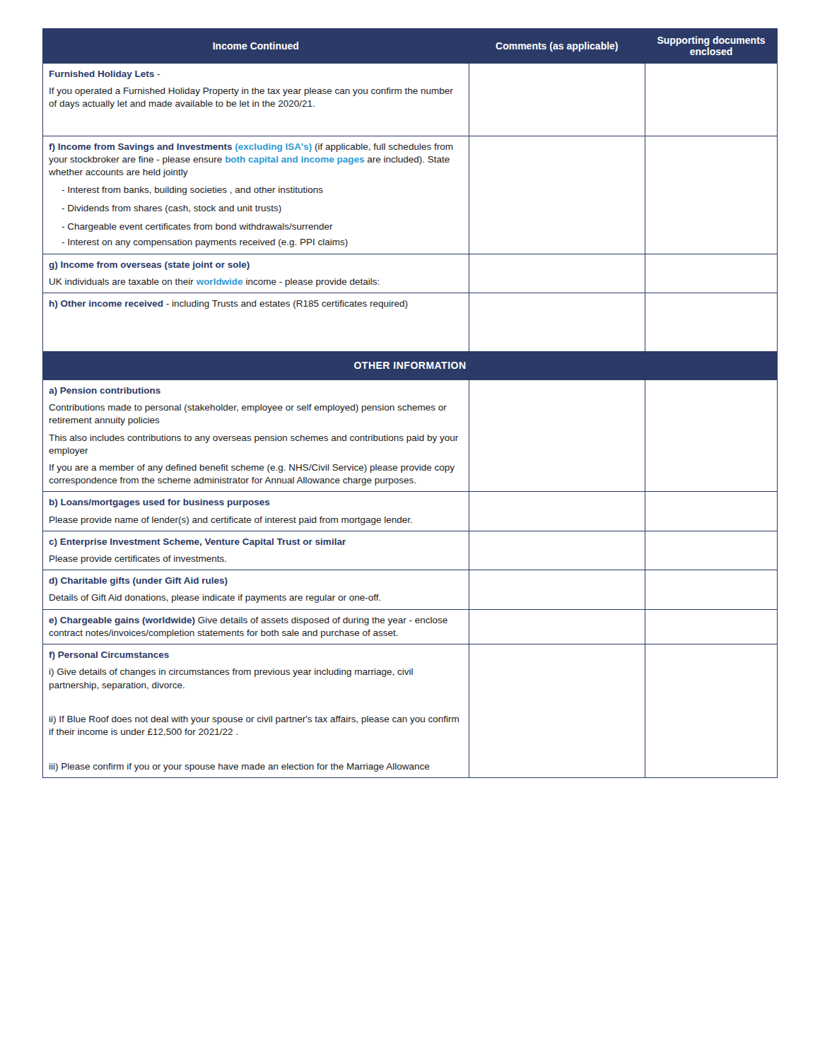| Income Continued | Comments (as applicable) | Supporting documents enclosed |
| --- | --- | --- |
| Furnished Holiday Lets - If you operated a Furnished Holiday Property in the tax year please can you confirm the number of days actually let and made available to be let in the 2020/21. | | |
| f) Income from Savings and Investments (excluding ISA's) (if applicable, full schedules from your stockbroker are fine - please ensure both capital and income pages are included). State whether accounts are held jointly - Interest from banks, building societies , and other institutions - Dividends from shares (cash, stock and unit trusts) - Chargeable event certificates from bond withdrawals/surrender - Interest on any compensation payments received (e.g. PPI claims) | | |
| g) Income from overseas (state joint or sole) UK individuals are taxable on their worldwide income - please provide details: | | |
| h) Other income received - including Trusts and estates (R185 certificates required) | | |
| OTHER INFORMATION |
| a) Pension contributions Contributions made to personal (stakeholder, employee or self employed) pension schemes or retirement annuity policies This also includes contributions to any overseas pension schemes and contributions paid by your employer If you are a member of any defined benefit scheme (e.g. NHS/Civil Service) please provide copy correspondence from the scheme administrator for Annual Allowance charge purposes. | | |
| b) Loans/mortgages used for business purposes Please provide name of lender(s) and certificate of interest paid from mortgage lender. | | |
| c) Enterprise Investment Scheme, Venture Capital Trust or similar Please provide certificates of investments. | | |
| d) Charitable gifts (under Gift Aid rules) Details of Gift Aid donations, please indicate if payments are regular or one-off. | | |
| e) Chargeable gains (worldwide) Give details of assets disposed of during the year - enclose contract notes/invoices/completion statements for both sale and purchase of asset. | | |
| f) Personal Circumstances i) Give details of changes in circumstances from previous year including marriage, civil partnership, separation, divorce. ii) If Blue Roof does not deal with your spouse or civil partner's tax affairs, please can you confirm if their income is under £12,500 for 2021/22 . iii) Please confirm if you or your spouse have made an election for the Marriage Allowance | | |